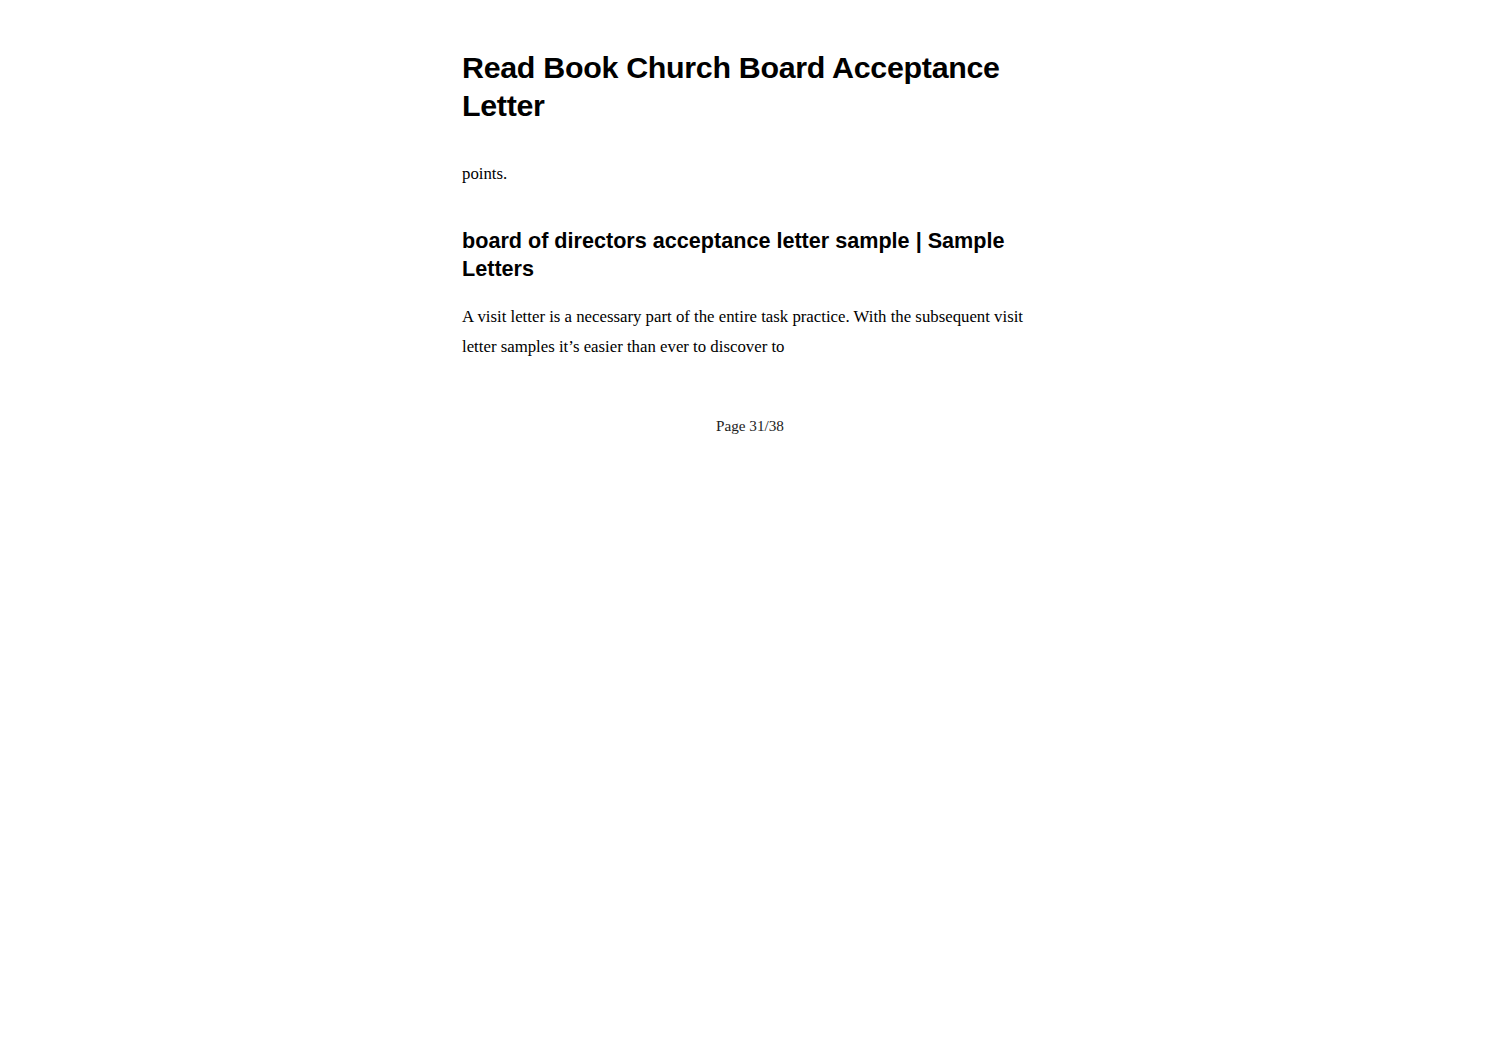Read Book Church Board Acceptance Letter
points.
board of directors acceptance letter sample | Sample Letters
A visit letter is a necessary part of the entire task practice. With the subsequent visit letter samples it’s easier than ever to discover to
Page 31/38